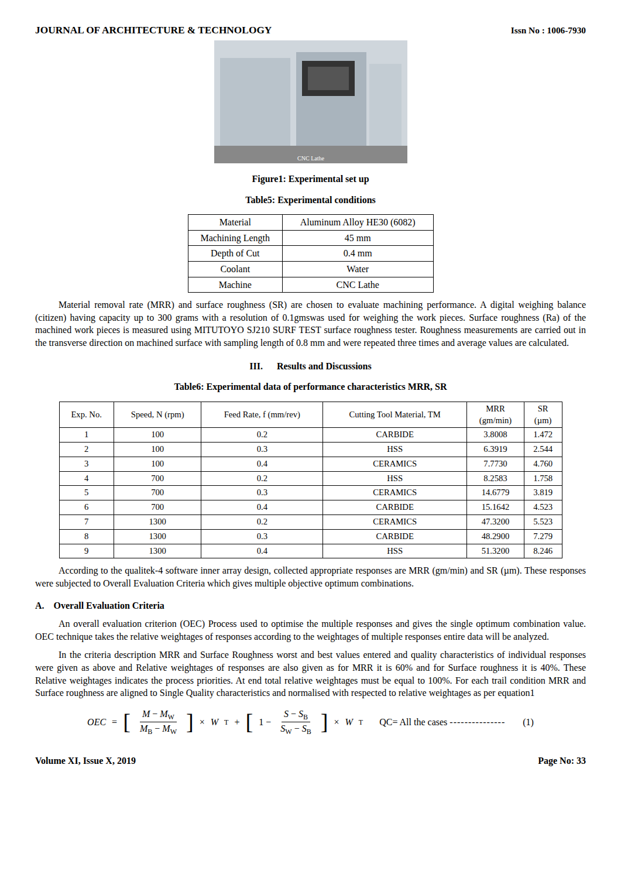JOURNAL OF ARCHITECTURE & TECHNOLOGY
Issn No : 1006-7930
Figure1: Experimental set up
Table5: Experimental conditions
| Material | Aluminum Alloy HE30 (6082) |
| Machining Length | 45 mm |
| Depth of Cut | 0.4 mm |
| Coolant | Water |
| Machine | CNC Lathe |
Material removal rate (MRR) and surface roughness (SR) are chosen to evaluate machining performance. A digital weighing balance (citizen) having capacity up to 300 grams with a resolution of 0.1gmswas used for weighing the work pieces. Surface roughness (Ra) of the machined work pieces is measured using MITUTOYO SJ210 SURF TEST surface roughness tester. Roughness measurements are carried out in the transverse direction on machined surface with sampling length of 0.8 mm and were repeated three times and average values are calculated.
III. Results and Discussions
Table6: Experimental data of performance characteristics MRR, SR
| Exp. No. | Speed, N (rpm) | Feed Rate, f (mm/rev) | Cutting Tool Material, TM | MRR (gm/min) | SR (µm) |
| --- | --- | --- | --- | --- | --- |
| 1 | 100 | 0.2 | CARBIDE | 3.8008 | 1.472 |
| 2 | 100 | 0.3 | HSS | 6.3919 | 2.544 |
| 3 | 100 | 0.4 | CERAMICS | 7.7730 | 4.760 |
| 4 | 700 | 0.2 | HSS | 8.2583 | 1.758 |
| 5 | 700 | 0.3 | CERAMICS | 14.6779 | 3.819 |
| 6 | 700 | 0.4 | CARBIDE | 15.1642 | 4.523 |
| 7 | 1300 | 0.2 | CERAMICS | 47.3200 | 5.523 |
| 8 | 1300 | 0.3 | CARBIDE | 48.2900 | 7.279 |
| 9 | 1300 | 0.4 | HSS | 51.3200 | 8.246 |
According to the qualitek-4 software inner array design, collected appropriate responses are MRR (gm/min) and SR (µm). These responses were subjected to Overall Evaluation Criteria which gives multiple objective optimum combinations.
A. Overall Evaluation Criteria
An overall evaluation criterion (OEC) Process used to optimise the multiple responses and gives the single optimum combination value. OEC technique takes the relative weightages of responses according to the weightages of multiple responses entire data will be analyzed.
In the criteria description MRR and Surface Roughness worst and best values entered and quality characteristics of individual responses were given as above and Relative weightages of responses are also given as for MRR it is 60% and for Surface roughness it is 40%. These Relative weightages indicates the process priorities. At end total relative weightages must be equal to 100%. For each trail condition MRR and Surface roughness are aligned to Single Quality characteristics and normalised with respected to relative weightages as per equation1
OEC = [ M − MW MB − MW ] × WT + [ 1 − S − SB SW − SB ] × WT QC= All the cases --------------- (1)
Volume XI, Issue X, 2019
Page No: 33